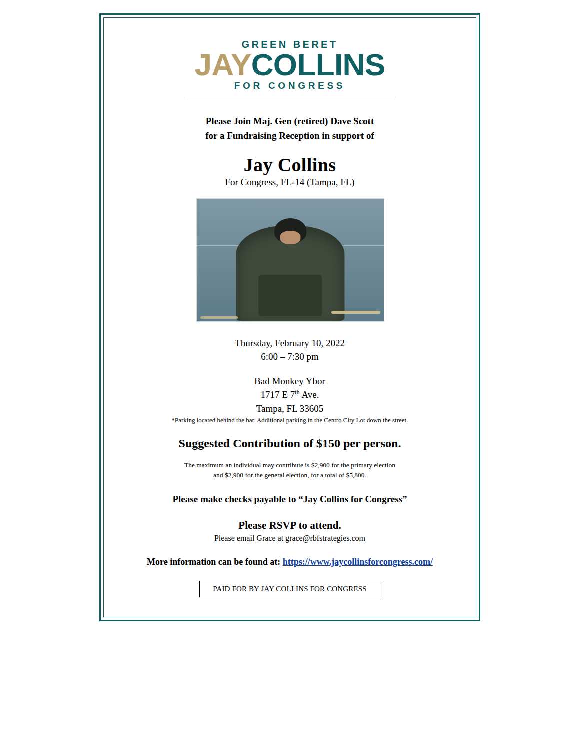GREEN BERET
JAY COLLINS
FOR CONGRESS
Please Join Maj. Gen (retired) Dave Scott
for a Fundraising Reception in support of
Jay Collins
For Congress, FL-14 (Tampa, FL)
Thursday, February 10, 2022
6:00 – 7:30 pm
Bad Monkey Ybor
1717 E 7th Ave.
Tampa, FL 33605
*Parking located behind the bar. Additional parking in the Centro City Lot down the street.
Suggested Contribution of $150 per person.
The maximum an individual may contribute is $2,900 for the primary election
and $2,900 for the general election, for a total of $5,800.
Please make checks payable to “Jay Collins for Congress”
Please RSVP to attend.
Please email Grace at grace@rbfstrategies.com
More information can be found at: https://www.jaycollinsforcongress.com/
PAID FOR BY JAY COLLINS FOR CONGRESS